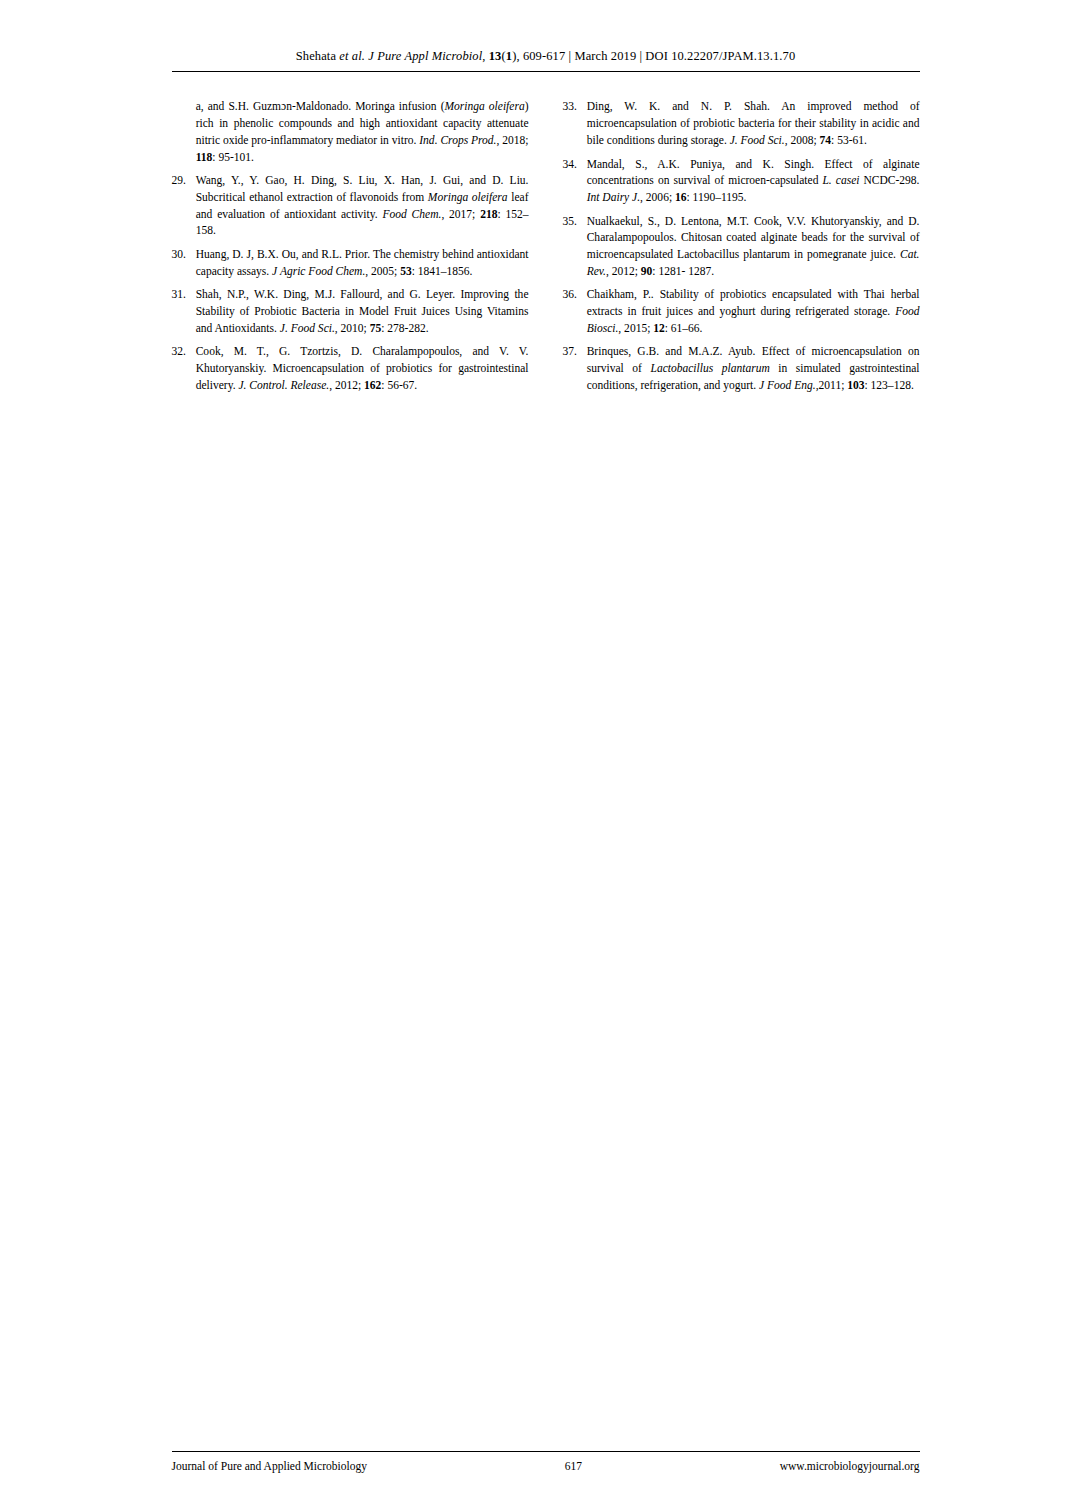Shehata et al. J Pure Appl Microbiol, 13(1), 609-617 | March 2019 | DOI 10.22207/JPAM.13.1.70
a, and S.H. Guzmɔn-Maldonado. Moringa infusion (Moringa oleifera) rich in phenolic compounds and high antioxidant capacity attenuate nitric oxide pro-inflammatory mediator in vitro. Ind. Crops Prod., 2018; 118: 95-101.
29. Wang, Y., Y. Gao, H. Ding, S. Liu, X. Han, J. Gui, and D. Liu. Subcritical ethanol extraction of flavonoids from Moringa oleifera leaf and evaluation of antioxidant activity. Food Chem., 2017; 218: 152–158.
30. Huang, D. J, B.X. Ou, and R.L. Prior. The chemistry behind antioxidant capacity assays. J Agric Food Chem., 2005; 53: 1841–1856.
31. Shah, N.P., W.K. Ding, M.J. Fallourd, and G. Leyer. Improving the Stability of Probiotic Bacteria in Model Fruit Juices Using Vitamins and Antioxidants. J. Food Sci., 2010; 75: 278-282.
32. Cook, M. T., G. Tzortzis, D. Charalampopoulos, and V. V. Khutoryanskiy. Microencapsulation of probiotics for gastrointestinal delivery. J. Control. Release., 2012; 162: 56-67.
33. Ding, W. K. and N. P. Shah. An improved method of microencapsulation of probiotic bacteria for their stability in acidic and bile conditions during storage. J. Food Sci., 2008; 74: 53-61.
34. Mandal, S., A.K. Puniya, and K. Singh. Effect of alginate concentrations on survival of microen-capsulated L. casei NCDC-298. Int Dairy J., 2006; 16: 1190–1195.
35. Nualkaekul, S., D. Lentona, M.T. Cook, V.V. Khutoryanskiy, and D. Charalampopoulos. Chitosan coated alginate beads for the survival of microencapsulated Lactobacillus plantarum in pomegranate juice. Cat. Rev., 2012; 90: 1281- 1287.
36. Chaikham, P.. Stability of probiotics encapsulated with Thai herbal extracts in fruit juices and yoghurt during refrigerated storage. Food Biosci., 2015; 12: 61–66.
37. Brinques, G.B. and M.A.Z. Ayub. Effect of microencapsulation on survival of Lactobacillus plantarum in simulated gastrointestinal conditions, refrigeration, and yogurt. J Food Eng.,2011; 103: 123–128.
Journal of Pure and Applied Microbiology
617
www.microbiologyjournal.org